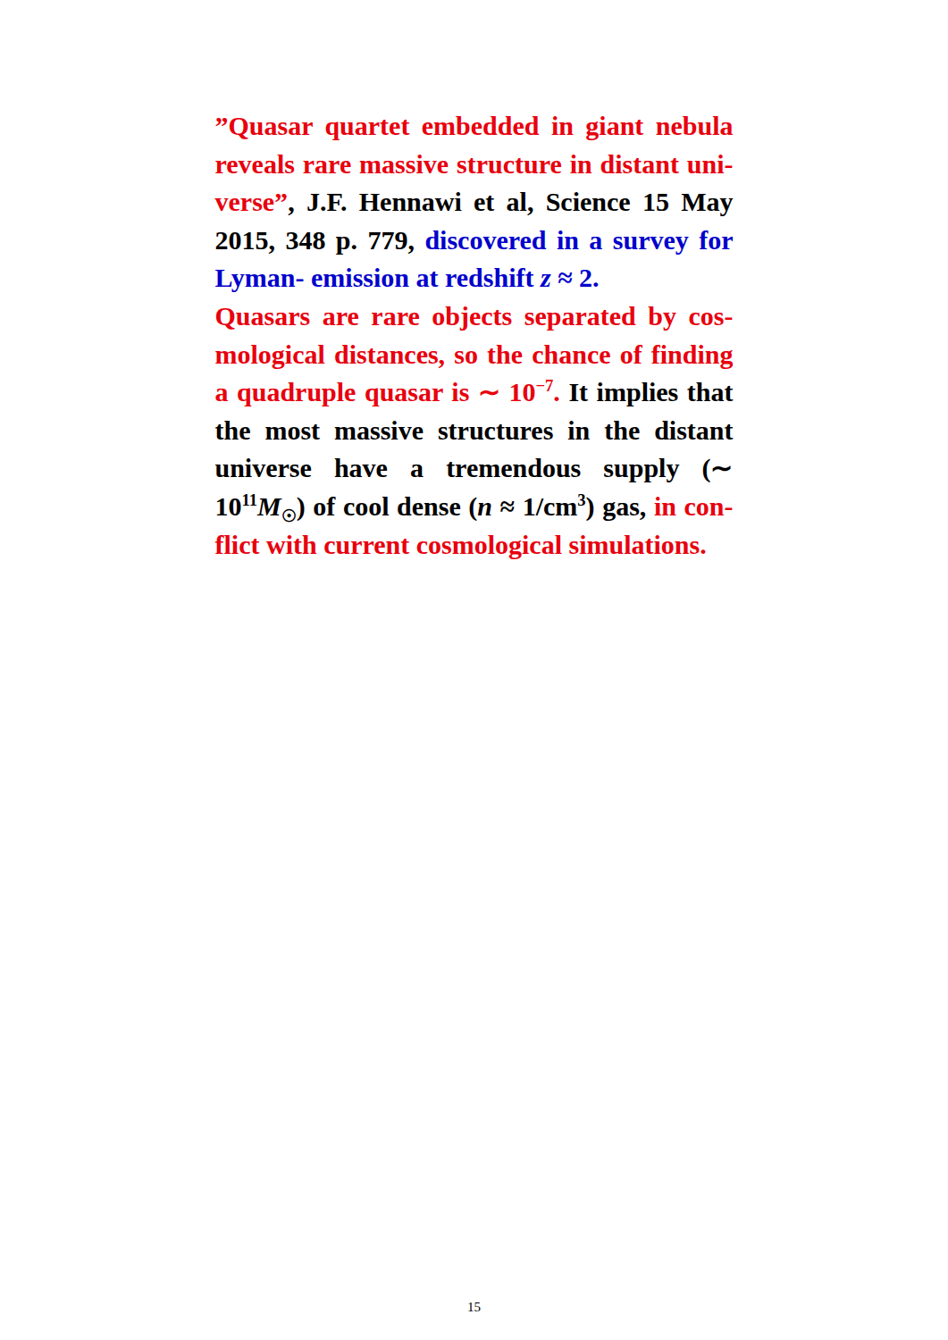”Quasar quartet embedded in giant nebula reveals rare massive structure in distant universe”, J.F. Hennawi et al, Science 15 May 2015, 348 p. 779, discovered in a survey for Lyman- emission at redshift z ≈ 2.
Quasars are rare objects separated by cosmological distances, so the chance of finding a quadruple quasar is ∼ 10−7. It implies that the most massive structures in the distant universe have a tremendous supply (∼ 1011M☉) of cool dense (n ≈ 1/cm3) gas, in conflict with current cosmological simulations.
15